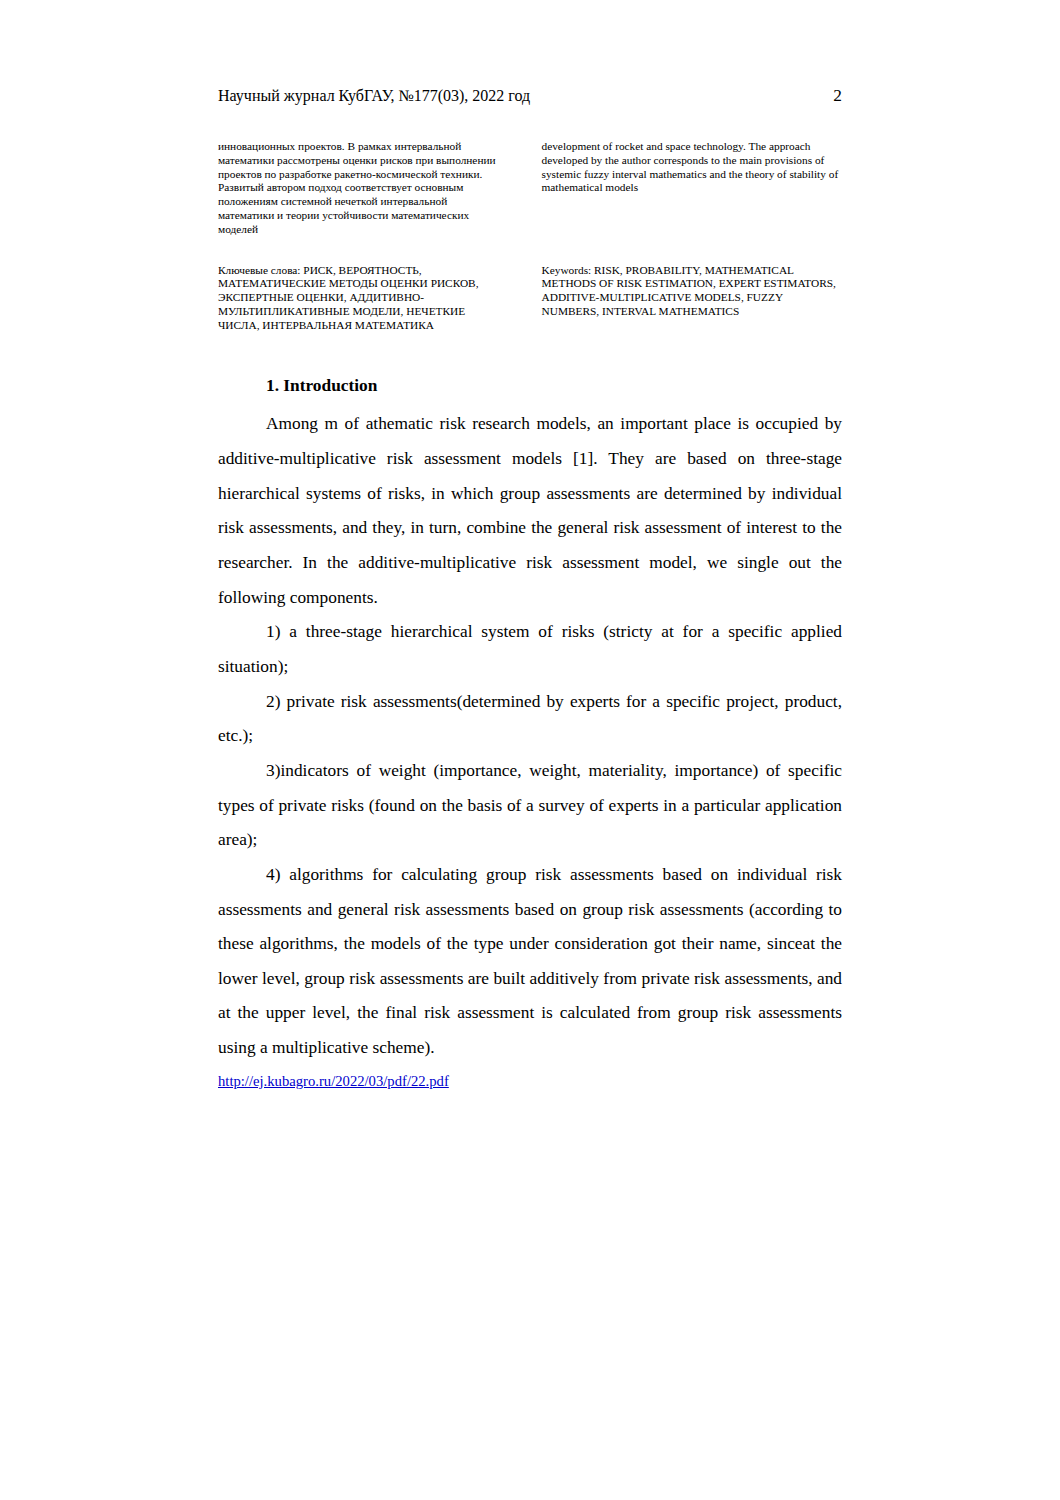Научный журнал КубГАУ, №177(03), 2022 год
2
| инновационных проектов. В рамках интервальной математики рассмотрены оценки рисков при выполнении проектов по разработке ракетно-космической техники. Развитый автором подход соответствует основным положениям системной нечеткой интервальной математики и теории устойчивости математических моделей | development of rocket and space technology. The approach developed by the author corresponds to the main provisions of systemic fuzzy interval mathematics and the theory of stability of mathematical models |
| Ключевые слова: РИСК, ВЕРОЯТНОСТЬ, МАТЕМАТИЧЕСКИЕ МЕТОДЫ ОЦЕНКИ РИСКОВ, ЭКСПЕРТНЫЕ ОЦЕНКИ, АДДИТИВНО-МУЛЬТИПЛИКАТИВНЫЕ МОДЕЛИ, НЕЧЕТКИЕ ЧИСЛА, ИНТЕРВАЛЬНАЯ МАТЕМАТИКА | Keywords: RISK, PROBABILITY, MATHEMATICAL METHODS OF RISK ESTIMATION, EXPERT ESTIMATORS, ADDITIVE-MULTIPLICATIVE MODELS, FUZZY NUMBERS, INTERVAL MATHEMATICS |
1. Introduction
Among m of athematic risk research models, an important place is occupied by additive-multiplicative risk assessment models [1]. They are based on three-stage hierarchical systems of risks, in which group assessments are determined by individual risk assessments, and they, in turn, combine the general risk assessment of interest to the researcher. In the additive-multiplicative risk assessment model, we single out the following components.
1) a three-stage hierarchical system of risks (stricty at for a specific applied situation);
2) private risk assessments(determined by experts for a specific project, product, etc.);
3)indicators of weight (importance, weight, materiality, importance) of specific types of private risks (found on the basis of a survey of experts in a particular application area);
4) algorithms for calculating group risk assessments based on individual risk assessments and general risk assessments based on group risk assessments (according to these algorithms, the models of the type under consideration got their name, sinceat the lower level, group risk assessments are built additively from private risk assessments, and at the upper level, the final risk assessment is calculated from group risk assessments using a multiplicative scheme).
http://ej.kubagro.ru/2022/03/pdf/22.pdf